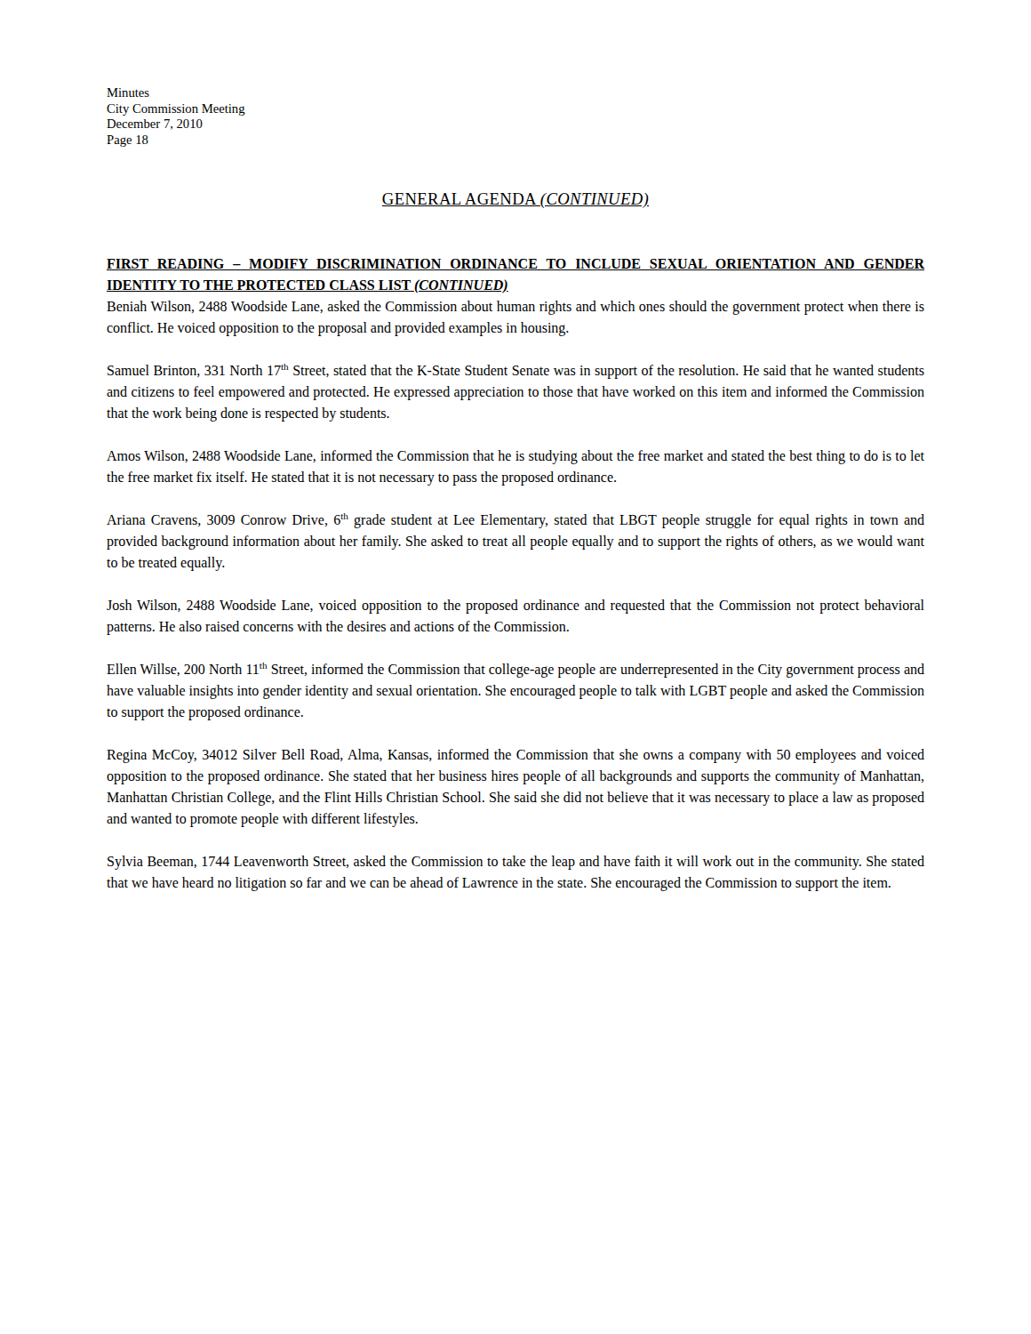Minutes
City Commission Meeting
December 7, 2010
Page 18
GENERAL AGENDA (CONTINUED)
FIRST READING – MODIFY DISCRIMINATION ORDINANCE TO INCLUDE SEXUAL ORIENTATION AND GENDER IDENTITY TO THE PROTECTED CLASS LIST (CONTINUED)
Beniah Wilson, 2488 Woodside Lane, asked the Commission about human rights and which ones should the government protect when there is conflict. He voiced opposition to the proposal and provided examples in housing.
Samuel Brinton, 331 North 17th Street, stated that the K-State Student Senate was in support of the resolution. He said that he wanted students and citizens to feel empowered and protected. He expressed appreciation to those that have worked on this item and informed the Commission that the work being done is respected by students.
Amos Wilson, 2488 Woodside Lane, informed the Commission that he is studying about the free market and stated the best thing to do is to let the free market fix itself. He stated that it is not necessary to pass the proposed ordinance.
Ariana Cravens, 3009 Conrow Drive, 6th grade student at Lee Elementary, stated that LBGT people struggle for equal rights in town and provided background information about her family. She asked to treat all people equally and to support the rights of others, as we would want to be treated equally.
Josh Wilson, 2488 Woodside Lane, voiced opposition to the proposed ordinance and requested that the Commission not protect behavioral patterns. He also raised concerns with the desires and actions of the Commission.
Ellen Willse, 200 North 11th Street, informed the Commission that college-age people are underrepresented in the City government process and have valuable insights into gender identity and sexual orientation. She encouraged people to talk with LGBT people and asked the Commission to support the proposed ordinance.
Regina McCoy, 34012 Silver Bell Road, Alma, Kansas, informed the Commission that she owns a company with 50 employees and voiced opposition to the proposed ordinance. She stated that her business hires people of all backgrounds and supports the community of Manhattan, Manhattan Christian College, and the Flint Hills Christian School. She said she did not believe that it was necessary to place a law as proposed and wanted to promote people with different lifestyles.
Sylvia Beeman, 1744 Leavenworth Street, asked the Commission to take the leap and have faith it will work out in the community. She stated that we have heard no litigation so far and we can be ahead of Lawrence in the state. She encouraged the Commission to support the item.